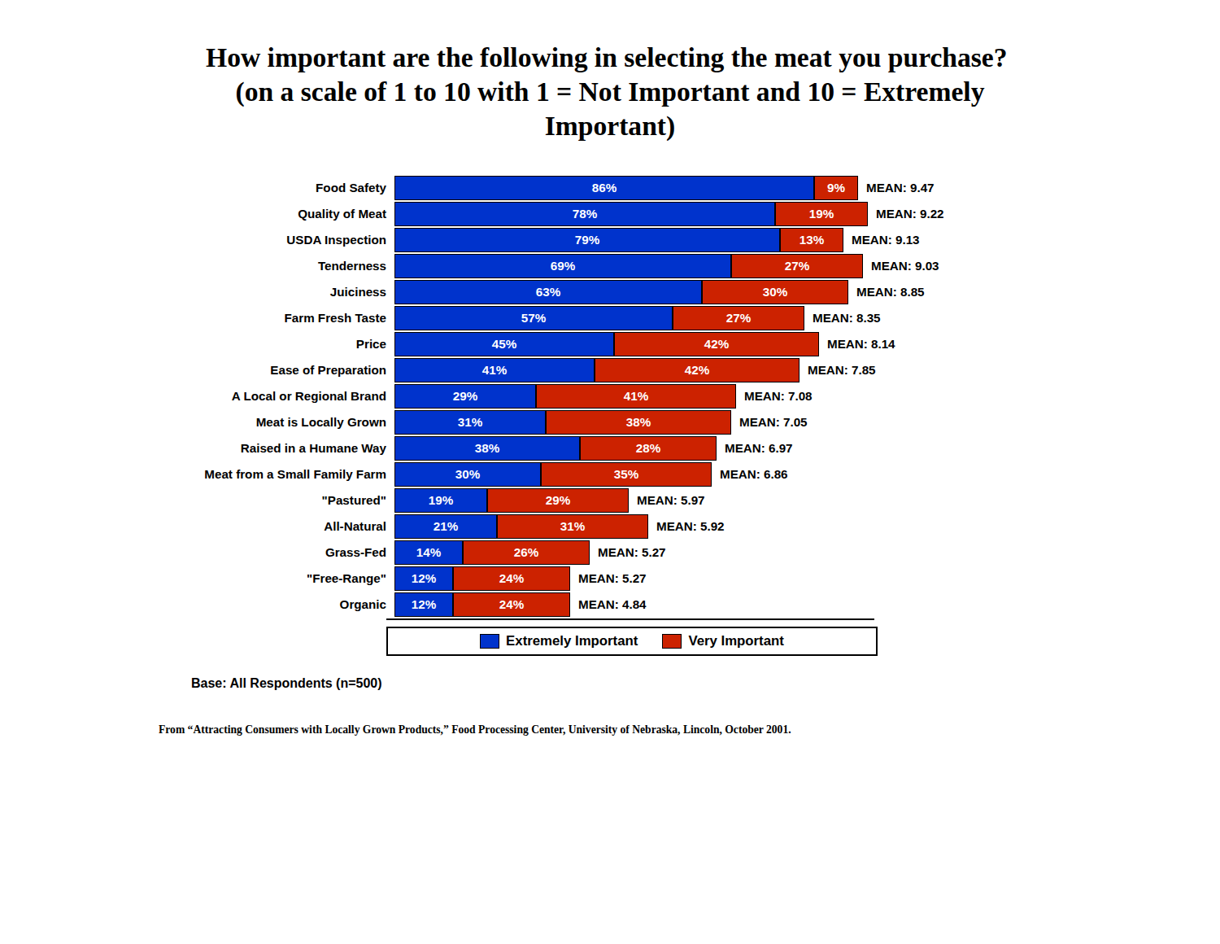How important are the following in selecting the meat you purchase? (on a scale of 1 to 10 with 1 = Not Important and 10 = Extremely Important)
Food Safety
86%
9%
MEAN: 9.47
Quality of Meat
78%
19%
MEAN: 9.22
USDA Inspection
79%
13%
MEAN: 9.13
Tenderness
69%
27%
MEAN: 9.03
Juiciness
63%
30%
MEAN: 8.85
Farm Fresh Taste
57%
27%
MEAN: 8.35
Price
45%
42%
MEAN: 8.14
Ease of Preparation
41%
42%
MEAN: 7.85
A Local or Regional Brand
29%
41%
MEAN: 7.08
Meat is Locally Grown
31%
38%
MEAN: 7.05
Raised in a Humane Way
38%
28%
MEAN: 6.97
Meat from a Small Family Farm
30%
35%
MEAN: 6.86
"Pastured"
19%
29%
MEAN: 5.97
All-Natural
21%
31%
MEAN: 5.92
Grass-Fed
14%
26%
MEAN: 5.27
"Free-Range"
12%
24%
MEAN: 5.27
Organic
12%
24%
MEAN: 4.84
Extremely Important
Very Important
Base: All Respondents (n=500)
From “Attracting Consumers with Locally Grown Products,” Food Processing Center, University of Nebraska, Lincoln, October 2001.